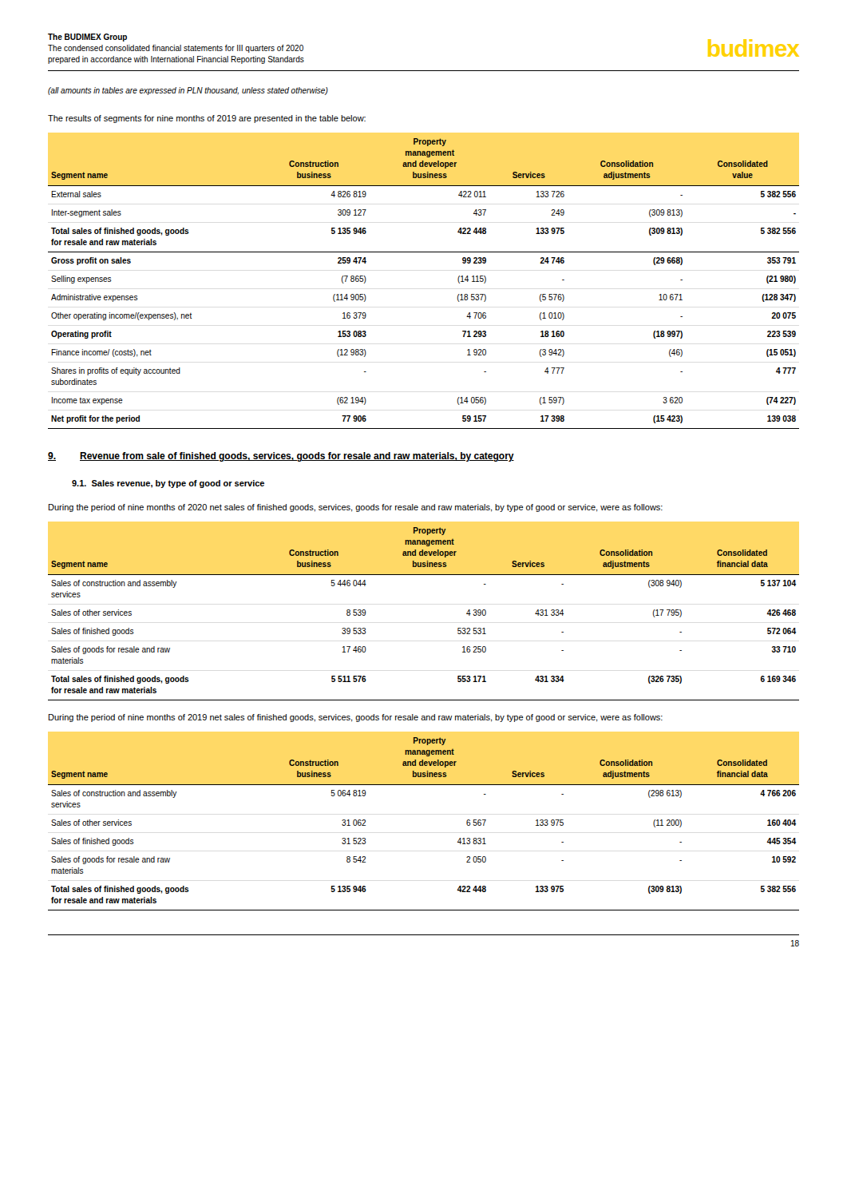The BUDIMEX Group
The condensed consolidated financial statements for III quarters of 2020
prepared in accordance with International Financial Reporting Standards
budimex
(all amounts in tables are expressed in PLN thousand, unless stated otherwise)
The results of segments for nine months of 2019 are presented in the table below:
| Segment name | Construction business | Property management and developer business | Services | Consolidation adjustments | Consolidated value |
| --- | --- | --- | --- | --- | --- |
| External sales | 4 826 819 | 422 011 | 133 726 | - | 5 382 556 |
| Inter-segment sales | 309 127 | 437 | 249 | (309 813) | - |
| Total sales of finished goods, goods for resale and raw materials | 5 135 946 | 422 448 | 133 975 | (309 813) | 5 382 556 |
| Gross profit on sales | 259 474 | 99 239 | 24 746 | (29 668) | 353 791 |
| Selling expenses | (7 865) | (14 115) | - | - | (21 980) |
| Administrative expenses | (114 905) | (18 537) | (5 576) | 10 671 | (128 347) |
| Other operating income/(expenses), net | 16 379 | 4 706 | (1 010) | - | 20 075 |
| Operating profit | 153 083 | 71 293 | 18 160 | (18 997) | 223 539 |
| Finance income/ (costs), net | (12 983) | 1 920 | (3 942) | (46) | (15 051) |
| Shares in profits of equity accounted subordinates | - | - | 4 777 | - | 4 777 |
| Income tax expense | (62 194) | (14 056) | (1 597) | 3 620 | (74 227) |
| Net profit for the period | 77 906 | 59 157 | 17 398 | (15 423) | 139 038 |
9.
Revenue from sale of finished goods, services, goods for resale and raw materials, by category
9.1. Sales revenue, by type of good or service
During the period of nine months of 2020 net sales of finished goods, services, goods for resale and raw materials, by type of good or service, were as follows:
| Segment name | Construction business | Property management and developer business | Services | Consolidation adjustments | Consolidated financial data |
| --- | --- | --- | --- | --- | --- |
| Sales of construction and assembly services | 5 446 044 | - | - | (308 940) | 5 137 104 |
| Sales of other services | 8 539 | 4 390 | 431 334 | (17 795) | 426 468 |
| Sales of finished goods | 39 533 | 532 531 | - | - | 572 064 |
| Sales of goods for resale and raw materials | 17 460 | 16 250 | - | - | 33 710 |
| Total sales of finished goods, goods for resale and raw materials | 5 511 576 | 553 171 | 431 334 | (326 735) | 6 169 346 |
During the period of nine months of 2019 net sales of finished goods, services, goods for resale and raw materials, by type of good or service, were as follows:
| Segment name | Construction business | Property management and developer business | Services | Consolidation adjustments | Consolidated financial data |
| --- | --- | --- | --- | --- | --- |
| Sales of construction and assembly services | 5 064 819 | - | - | (298 613) | 4 766 206 |
| Sales of other services | 31 062 | 6 567 | 133 975 | (11 200) | 160 404 |
| Sales of finished goods | 31 523 | 413 831 | - | - | 445 354 |
| Sales of goods for resale and raw materials | 8 542 | 2 050 | - | - | 10 592 |
| Total sales of finished goods, goods for resale and raw materials | 5 135 946 | 422 448 | 133 975 | (309 813) | 5 382 556 |
18